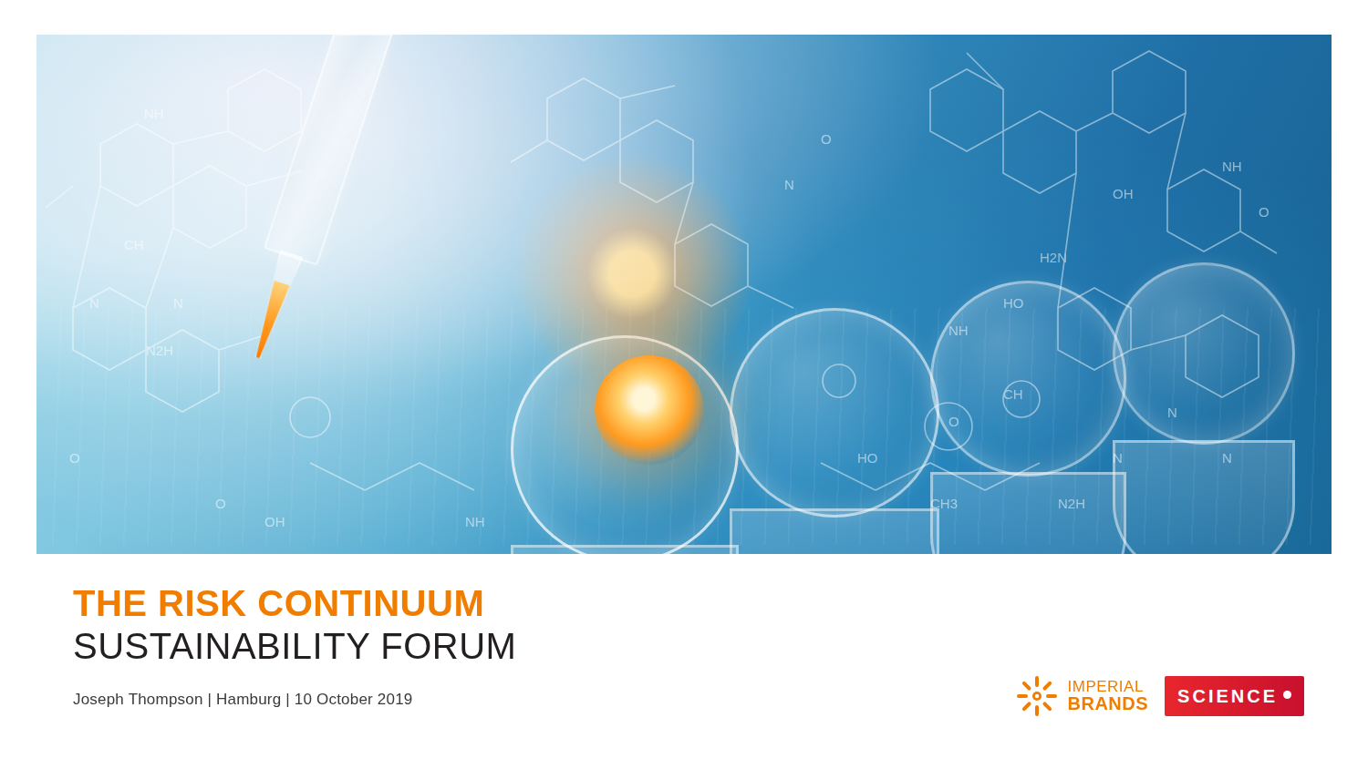NH N CH N N2H O OH NH O N O NH HO H2N OH NH O N N N N2H CH3 HO CH O
The Risk Continuum
Sustainability Forum
Joseph Thompson | Hamburg | 10 October 2019
IMPERIAL BRANDS
SCIENCE